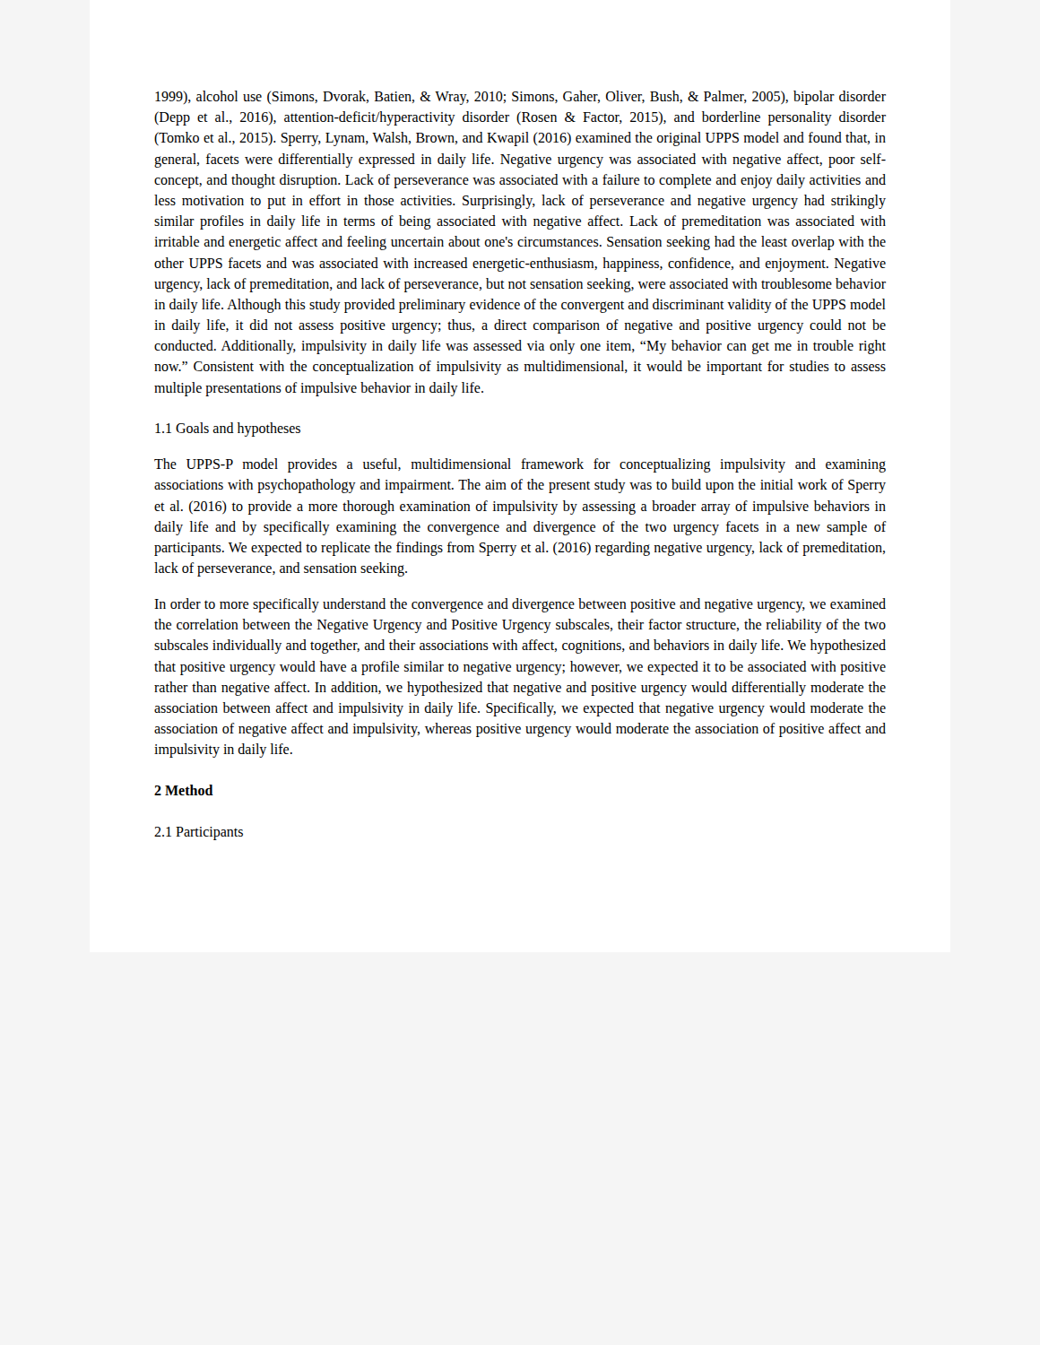1999), alcohol use (Simons, Dvorak, Batien, & Wray, 2010; Simons, Gaher, Oliver, Bush, & Palmer, 2005), bipolar disorder (Depp et al., 2016), attention-deficit/hyperactivity disorder (Rosen & Factor, 2015), and borderline personality disorder (Tomko et al., 2015). Sperry, Lynam, Walsh, Brown, and Kwapil (2016) examined the original UPPS model and found that, in general, facets were differentially expressed in daily life. Negative urgency was associated with negative affect, poor self-concept, and thought disruption. Lack of perseverance was associated with a failure to complete and enjoy daily activities and less motivation to put in effort in those activities. Surprisingly, lack of perseverance and negative urgency had strikingly similar profiles in daily life in terms of being associated with negative affect. Lack of premeditation was associated with irritable and energetic affect and feeling uncertain about one's circumstances. Sensation seeking had the least overlap with the other UPPS facets and was associated with increased energetic-enthusiasm, happiness, confidence, and enjoyment. Negative urgency, lack of premeditation, and lack of perseverance, but not sensation seeking, were associated with troublesome behavior in daily life. Although this study provided preliminary evidence of the convergent and discriminant validity of the UPPS model in daily life, it did not assess positive urgency; thus, a direct comparison of negative and positive urgency could not be conducted. Additionally, impulsivity in daily life was assessed via only one item, “My behavior can get me in trouble right now.” Consistent with the conceptualization of impulsivity as multidimensional, it would be important for studies to assess multiple presentations of impulsive behavior in daily life.
1.1 Goals and hypotheses
The UPPS-P model provides a useful, multidimensional framework for conceptualizing impulsivity and examining associations with psychopathology and impairment. The aim of the present study was to build upon the initial work of Sperry et al. (2016) to provide a more thorough examination of impulsivity by assessing a broader array of impulsive behaviors in daily life and by specifically examining the convergence and divergence of the two urgency facets in a new sample of participants. We expected to replicate the findings from Sperry et al. (2016) regarding negative urgency, lack of premeditation, lack of perseverance, and sensation seeking.
In order to more specifically understand the convergence and divergence between positive and negative urgency, we examined the correlation between the Negative Urgency and Positive Urgency subscales, their factor structure, the reliability of the two subscales individually and together, and their associations with affect, cognitions, and behaviors in daily life. We hypothesized that positive urgency would have a profile similar to negative urgency; however, we expected it to be associated with positive rather than negative affect. In addition, we hypothesized that negative and positive urgency would differentially moderate the association between affect and impulsivity in daily life. Specifically, we expected that negative urgency would moderate the association of negative affect and impulsivity, whereas positive urgency would moderate the association of positive affect and impulsivity in daily life.
2 Method
2.1 Participants